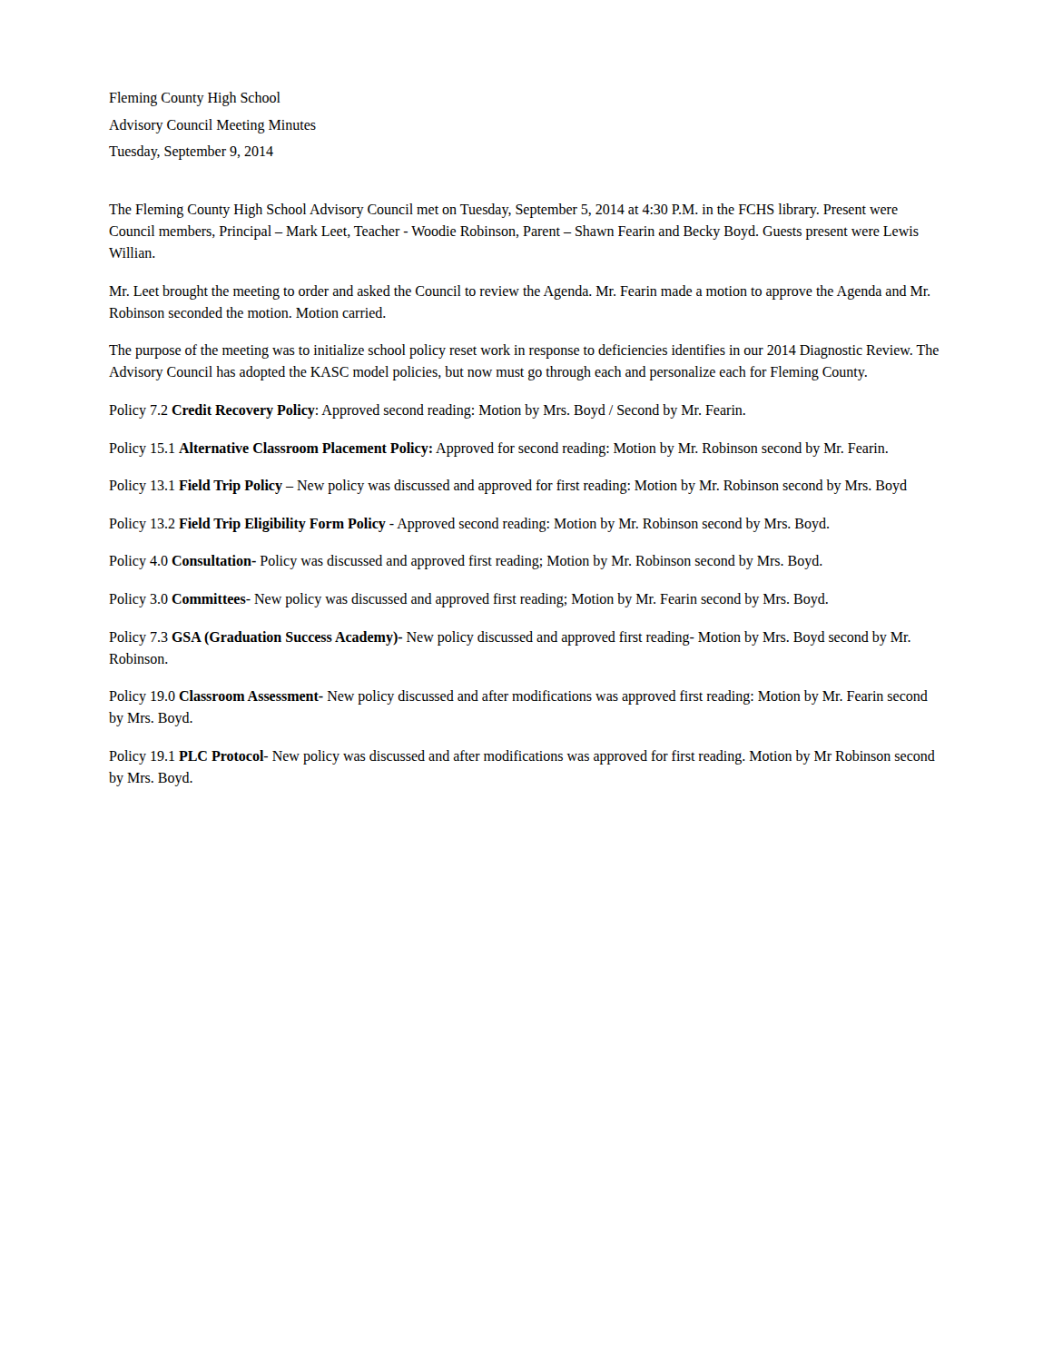Fleming County High School
Advisory Council Meeting Minutes
Tuesday, September 9, 2014
The Fleming County High School Advisory Council met on Tuesday, September 5, 2014 at 4:30 P.M. in the FCHS library. Present were Council members, Principal – Mark Leet, Teacher - Woodie Robinson, Parent – Shawn Fearin and Becky Boyd. Guests present were Lewis Willian.
Mr. Leet brought the meeting to order and asked the Council to review the Agenda. Mr. Fearin made a motion to approve the Agenda and Mr. Robinson seconded the motion. Motion carried.
The purpose of the meeting was to initialize school policy reset work in response to deficiencies identifies in our 2014 Diagnostic Review. The Advisory Council has adopted the KASC model policies, but now must go through each and personalize each for Fleming County.
Policy 7.2 Credit Recovery Policy: Approved second reading: Motion by Mrs. Boyd / Second by Mr. Fearin.
Policy 15.1 Alternative Classroom Placement Policy: Approved for second reading: Motion by Mr. Robinson second by Mr. Fearin.
Policy 13.1 Field Trip Policy – New policy was discussed and approved for first reading: Motion by Mr. Robinson second by Mrs. Boyd
Policy 13.2 Field Trip Eligibility Form Policy - Approved second reading: Motion by Mr. Robinson second by Mrs. Boyd.
Policy 4.0 Consultation- Policy was discussed and approved first reading; Motion by Mr. Robinson second by Mrs. Boyd.
Policy 3.0 Committees- New policy was discussed and approved first reading; Motion by Mr. Fearin second by Mrs. Boyd.
Policy 7.3 GSA (Graduation Success Academy)- New policy discussed and approved first reading- Motion by Mrs. Boyd second by Mr. Robinson.
Policy 19.0 Classroom Assessment- New policy discussed and after modifications was approved first reading: Motion by Mr. Fearin second by Mrs. Boyd.
Policy 19.1 PLC Protocol- New policy was discussed and after modifications was approved for first reading. Motion by Mr Robinson second by Mrs. Boyd.